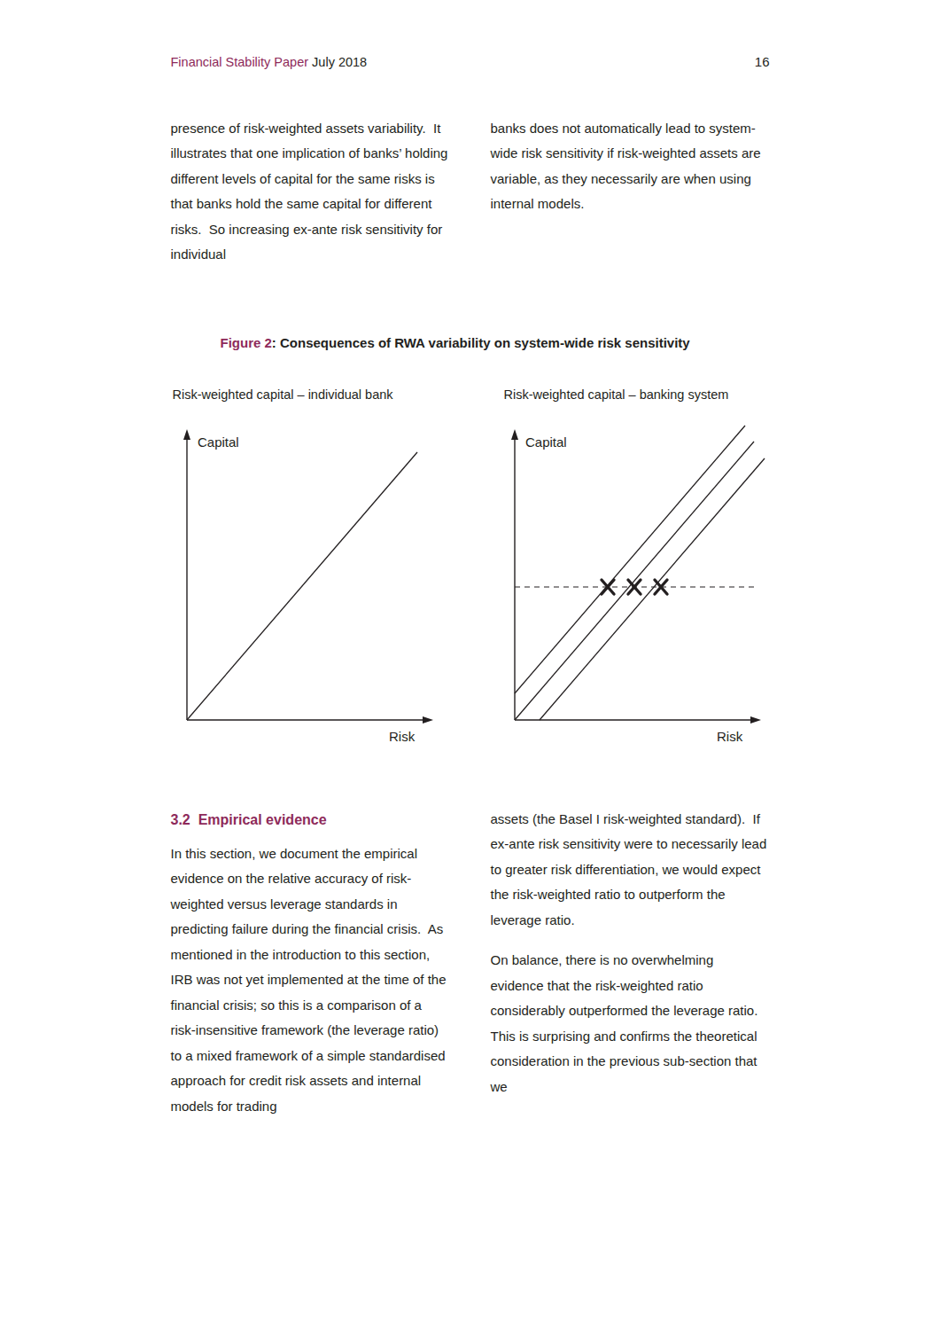Financial Stability Paper July 2018
16
presence of risk-weighted assets variability. It illustrates that one implication of banks’ holding different levels of capital for the same risks is that banks hold the same capital for different risks. So increasing ex-ante risk sensitivity for individual
banks does not automatically lead to system-wide risk sensitivity if risk-weighted assets are variable, as they necessarily are when using internal models.
Figure 2: Consequences of RWA variability on system-wide risk sensitivity
Risk-weighted capital – individual bank
Capital Risk
Risk-weighted capital – banking system
Capital Risk
3.2 Empirical evidence
In this section, we document the empirical evidence on the relative accuracy of risk-weighted versus leverage standards in predicting failure during the financial crisis. As mentioned in the introduction to this section, IRB was not yet implemented at the time of the financial crisis; so this is a comparison of a risk-insensitive framework (the leverage ratio) to a mixed framework of a simple standardised approach for credit risk assets and internal models for trading
assets (the Basel I risk-weighted standard). If ex-ante risk sensitivity were to necessarily lead to greater risk differentiation, we would expect the risk-weighted ratio to outperform the leverage ratio.
On balance, there is no overwhelming evidence that the risk-weighted ratio considerably outperformed the leverage ratio. This is surprising and confirms the theoretical consideration in the previous sub-section that we